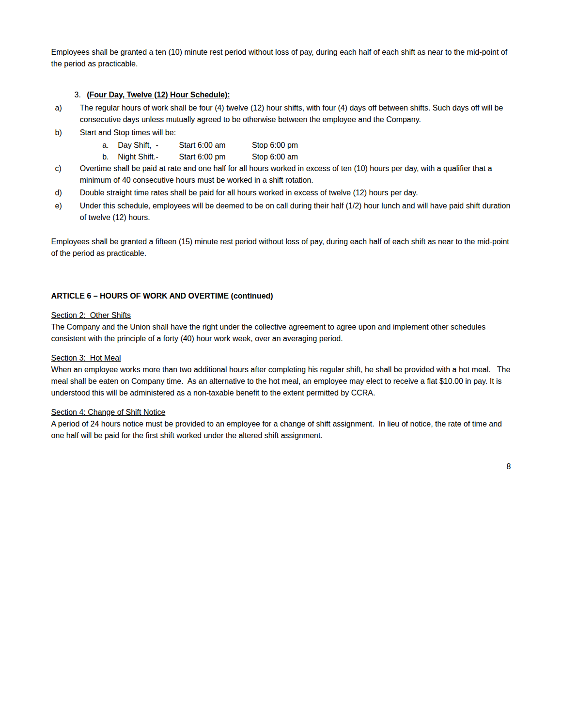Employees shall be granted a ten (10) minute rest period without loss of pay, during each half of each shift as near to the mid-point of the period as practicable.
3.(Four Day, Twelve (12) Hour Schedule):
a) The regular hours of work shall be four (4) twelve (12) hour shifts, with four (4) days off between shifts. Such days off will be consecutive days unless mutually agreed to be otherwise between the employee and the Company.
b) Start and Stop times will be:
| a. | Day Shift, - | Start 6:00 am | Stop 6:00 pm |
| b. | Night Shift.- | Start 6:00 pm | Stop 6:00 am |
c) Overtime shall be paid at rate and one half for all hours worked in excess of ten (10) hours per day, with a qualifier that a minimum of 40 consecutive hours must be worked in a shift rotation.
d) Double straight time rates shall be paid for all hours worked in excess of twelve (12) hours per day.
e) Under this schedule, employees will be deemed to be on call during their half (1/2) hour lunch and will have paid shift duration of twelve (12) hours.
Employees shall be granted a fifteen (15) minute rest period without loss of pay, during each half of each shift as near to the mid-point of the period as practicable.
ARTICLE 6 – HOURS OF WORK AND OVERTIME (continued)
Section 2: Other Shifts
The Company and the Union shall have the right under the collective agreement to agree upon and implement other schedules consistent with the principle of a forty (40) hour work week, over an averaging period.
Section 3: Hot Meal
When an employee works more than two additional hours after completing his regular shift, he shall be provided with a hot meal. The meal shall be eaten on Company time. As an alternative to the hot meal, an employee may elect to receive a flat $10.00 in pay. It is understood this will be administered as a non-taxable benefit to the extent permitted by CCRA.
Section 4: Change of Shift Notice
A period of 24 hours notice must be provided to an employee for a change of shift assignment. In lieu of notice, the rate of time and one half will be paid for the first shift worked under the altered shift assignment.
8